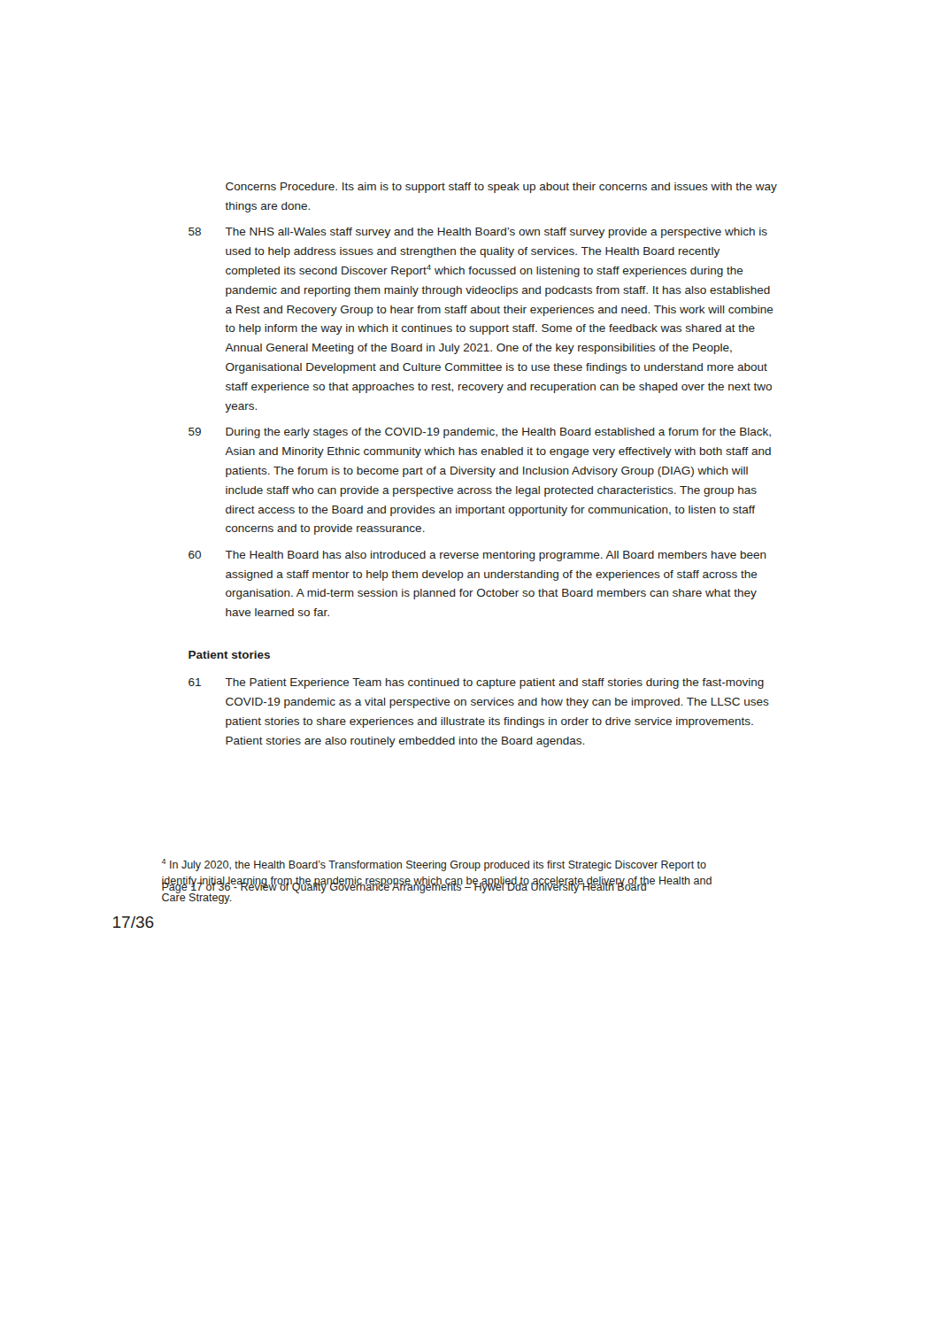Concerns Procedure. Its aim is to support staff to speak up about their concerns and issues with the way things are done.
58
The NHS all-Wales staff survey and the Health Board’s own staff survey provide a perspective which is used to help address issues and strengthen the quality of services. The Health Board recently completed its second Discover Report4 which focussed on listening to staff experiences during the pandemic and reporting them mainly through videoclips and podcasts from staff. It has also established a Rest and Recovery Group to hear from staff about their experiences and need. This work will combine to help inform the way in which it continues to support staff. Some of the feedback was shared at the Annual General Meeting of the Board in July 2021. One of the key responsibilities of the People, Organisational Development and Culture Committee is to use these findings to understand more about staff experience so that approaches to rest, recovery and recuperation can be shaped over the next two years.
59
During the early stages of the COVID-19 pandemic, the Health Board established a forum for the Black, Asian and Minority Ethnic community which has enabled it to engage very effectively with both staff and patients. The forum is to become part of a Diversity and Inclusion Advisory Group (DIAG) which will include staff who can provide a perspective across the legal protected characteristics. The group has direct access to the Board and provides an important opportunity for communication, to listen to staff concerns and to provide reassurance.
60
The Health Board has also introduced a reverse mentoring programme. All Board members have been assigned a staff mentor to help them develop an understanding of the experiences of staff across the organisation. A mid-term session is planned for October so that Board members can share what they have learned so far.
Patient stories
61
The Patient Experience Team has continued to capture patient and staff stories during the fast-moving COVID-19 pandemic as a vital perspective on services and how they can be improved. The LLSC uses patient stories to share experiences and illustrate its findings in order to drive service improvements. Patient stories are also routinely embedded into the Board agendas.
4 In July 2020, the Health Board’s Transformation Steering Group produced its first Strategic Discover Report to identify initial learning from the pandemic response which can be applied to accelerate delivery of the Health and Care Strategy.
Page 17 of 36 - Review of Quality Governance Arrangements – Hywel Dda University Health Board
17/36